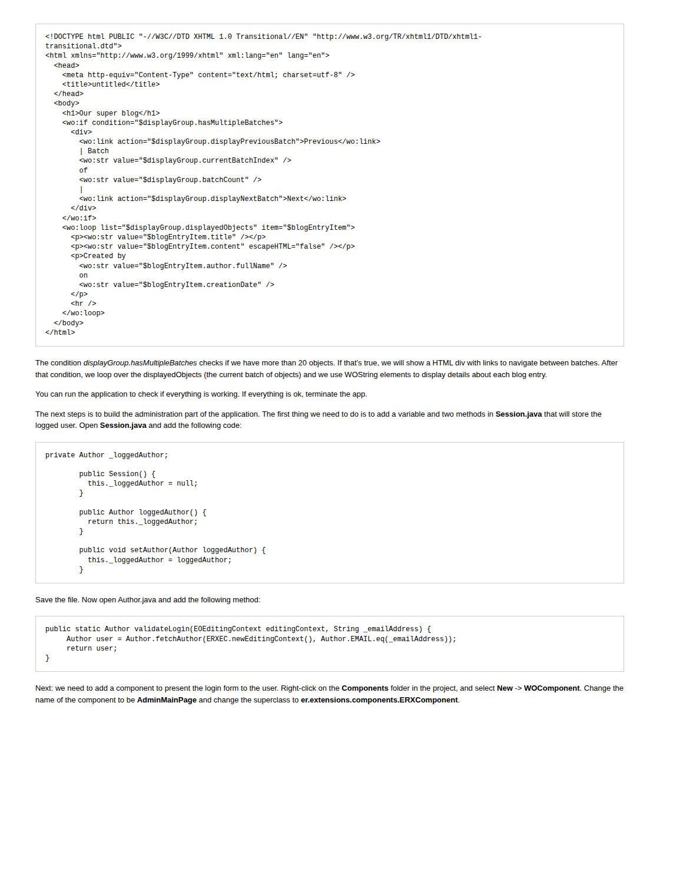<!DOCTYPE html PUBLIC "-//W3C//DTD XHTML 1.0 Transitional//EN" "http://www.w3.org/TR/xhtml1/DTD/xhtml1-
transitional.dtd">
<html xmlns="http://www.w3.org/1999/xhtml" xml:lang="en" lang="en">
  <head>
    <meta http-equiv="Content-Type" content="text/html; charset=utf-8" />
    <title>untitled</title>
  </head>
  <body>
    <h1>Our super blog</h1>
    <wo:if condition="$displayGroup.hasMultipleBatches">
      <div>
        <wo:link action="$displayGroup.displayPreviousBatch">Previous</wo:link>
        | Batch
        <wo:str value="$displayGroup.currentBatchIndex" />
        of
        <wo:str value="$displayGroup.batchCount" />
        |
        <wo:link action="$displayGroup.displayNextBatch">Next</wo:link>
      </div>
    </wo:if>
    <wo:loop list="$displayGroup.displayedObjects" item="$blogEntryItem">
      <p><wo:str value="$blogEntryItem.title" /></p>
      <p><wo:str value="$blogEntryItem.content" escapeHTML="false" /></p>
      <p>Created by
        <wo:str value="$blogEntryItem.author.fullName" />
        on
        <wo:str value="$blogEntryItem.creationDate" />
      </p>
      <hr />
    </wo:loop>
  </body>
</html>
The condition displayGroup.hasMultipleBatches checks if we have more than 20 objects. If that's true, we will show a HTML div with links to navigate between batches. After that condition, we loop over the displayedObjects (the current batch of objects) and we use WOString elements to display details about each blog entry.
You can run the application to check if everything is working. If everything is ok, terminate the app.
The next steps is to build the administration part of the application. The first thing we need to do is to add a variable and two methods in Session.java that will store the logged user. Open Session.java and add the following code:
private Author _loggedAuthor;

        public Session() {
          this._loggedAuthor = null;
        }

        public Author loggedAuthor() {
          return this._loggedAuthor;
        }

        public void setAuthor(Author loggedAuthor) {
          this._loggedAuthor = loggedAuthor;
        }
Save the file. Now open Author.java and add the following method:
public static Author validateLogin(EOEditingContext editingContext, String _emailAddress) {
     Author user = Author.fetchAuthor(ERXEC.newEditingContext(), Author.EMAIL.eq(_emailAddress));
     return user;
}
Next: we need to add a component to present the login form to the user. Right-click on the Components folder in the project, and select New -> WOComponent. Change the name of the component to be AdminMainPage and change the superclass to er.extensions.components.ERXComponent.